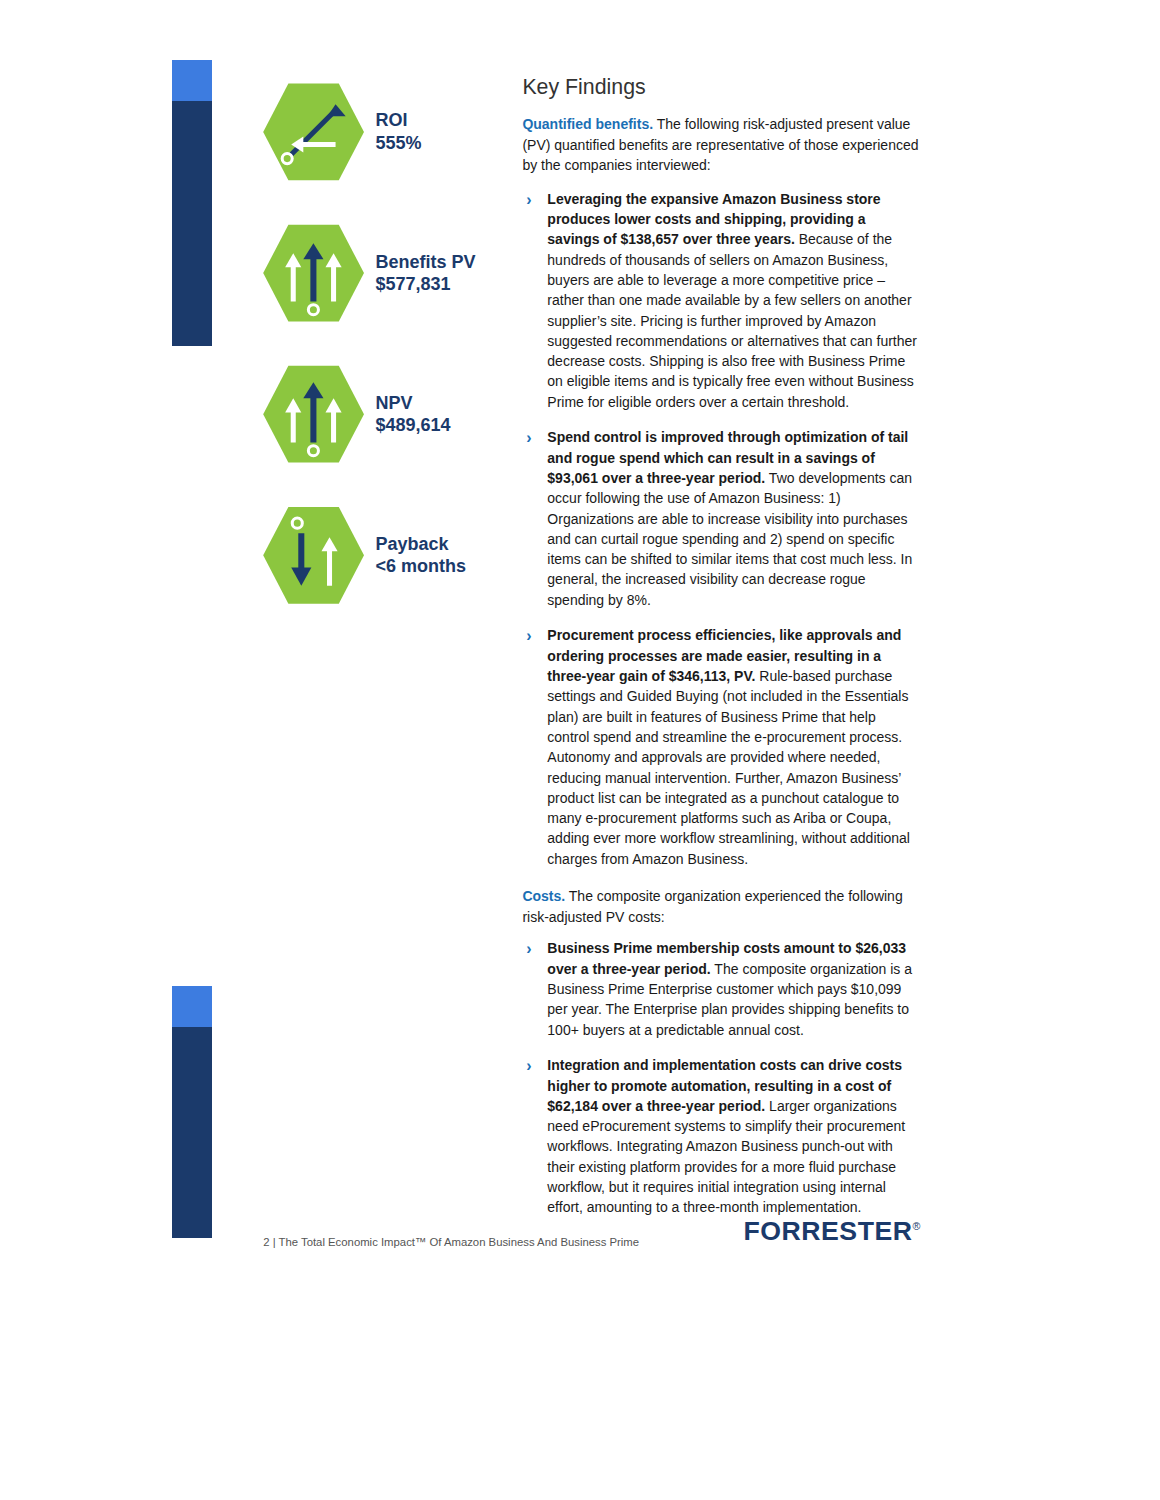ROI
555%
Benefits PV
$577,831
NPV
$489,614
Payback
<6 months
Key Findings
Quantified benefits. The following risk-adjusted present value (PV) quantified benefits are representative of those experienced by the companies interviewed:
Leveraging the expansive Amazon Business store produces lower costs and shipping, providing a savings of $138,657 over three years. Because of the hundreds of thousands of sellers on Amazon Business, buyers are able to leverage a more competitive price – rather than one made available by a few sellers on another supplier’s site. Pricing is further improved by Amazon suggested recommendations or alternatives that can further decrease costs. Shipping is also free with Business Prime on eligible items and is typically free even without Business Prime for eligible orders over a certain threshold.
Spend control is improved through optimization of tail and rogue spend which can result in a savings of $93,061 over a three-year period. Two developments can occur following the use of Amazon Business: 1) Organizations are able to increase visibility into purchases and can curtail rogue spending and 2) spend on specific items can be shifted to similar items that cost much less. In general, the increased visibility can decrease rogue spending by 8%.
Procurement process efficiencies, like approvals and ordering processes are made easier, resulting in a three-year gain of $346,113, PV. Rule-based purchase settings and Guided Buying (not included in the Essentials plan) are built in features of Business Prime that help control spend and streamline the e-procurement process. Autonomy and approvals are provided where needed, reducing manual intervention. Further, Amazon Business’ product list can be integrated as a punchout catalogue to many e-procurement platforms such as Ariba or Coupa, adding ever more workflow streamlining, without additional charges from Amazon Business.
Costs. The composite organization experienced the following risk-adjusted PV costs:
Business Prime membership costs amount to $26,033 over a three-year period. The composite organization is a Business Prime Enterprise customer which pays $10,099 per year. The Enterprise plan provides shipping benefits to 100+ buyers at a predictable annual cost.
Integration and implementation costs can drive costs higher to promote automation, resulting in a cost of $62,184 over a three-year period. Larger organizations need eProcurement systems to simplify their procurement workflows. Integrating Amazon Business punch-out with their existing platform provides for a more fluid purchase workflow, but it requires initial integration using internal effort, amounting to a three-month implementation.
2 | The Total Economic Impact™ Of Amazon Business And Business Prime
FORRESTER®